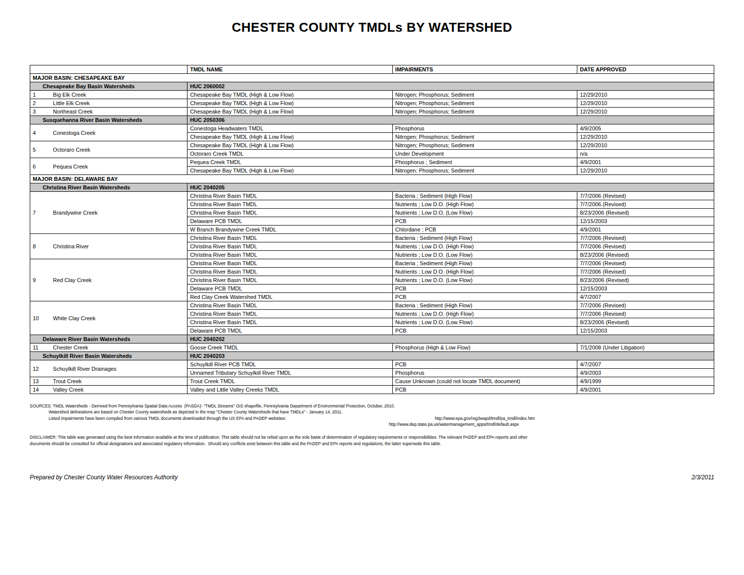CHESTER COUNTY TMDLs BY WATERSHED
| | | TMDL NAME | IMPAIRMENTS | DATE APPROVED |
| --- | --- | --- | --- | --- |
| MAJOR BASIN: CHESAPEAKE BAY |
| Chesapeake Bay Basin Watersheds | HUC 2060002 |
| 1 | Big Elk Creek | Chesapeake Bay TMDL (High & Low Flow) | Nitrogen; Phosphorus; Sediment | 12/29/2010 |
| 2 | Little Elk Creek | Chesapeake Bay TMDL (High & Low Flow) | Nitrogen; Phosphorus; Sediment | 12/29/2010 |
| 3 | Northeast Creek | Chesapeake Bay TMDL (High & Low Flow) | Nitrogen; Phosphorus; Sediment | 12/29/2010 |
| Susquehanna River Basin Watersheds | HUC 2050306 |
| 4 | Conestoga Creek | Conestoga Headwaters TMDL | Phosphorus | 4/9/2005 |
| Chesapeake Bay TMDL (High & Low Flow) | Nitrogen; Phosphorus; Sediment | 12/29/2010 |
| 5 | Octoraro Creek | Chesapeake Bay TMDL (High & Low Flow) | Nitrogen; Phosphorus; Sediment | 12/29/2010 |
| Octoraro Creek TMDL | Under Development | n/a |
| 6 | Pequea Creek | Pequea Creek TMDL | Phosphorus ; Sediment | 4/9/2001 |
| Chesapeake Bay TMDL (High & Low Flow) | Nitrogen; Phosphorus; Sediment | 12/29/2010 |
| MAJOR BASIN: DELAWARE BAY |
| Christina River Basin Watersheds | HUC 2040205 |
| 7 | Brandywine Creek | Christina River Basin TMDL | Bacteria ; Sediment (High Flow) | 7/7/2006 (Revised) |
| Christina River Basin TMDL | Nutrients ; Low D.O. (High Flow) | 7/7/2006 (Revised) |
| Christina River Basin TMDL | Nutrients ; Low D.O. (Low Flow) | 8/23/2006 (Revised) |
| Delaware PCB TMDL | PCB | 12/15/2003 |
| W Branch Brandywine Creek TMDL | Chlordane ; PCB | 4/9/2001 |
| 8 | Christina River | Christina River Basin TMDL | Bacteria ; Sediment (High Flow) | 7/7/2006 (Revised) |
| Christina River Basin TMDL | Nutrients ; Low D.O. (High Flow) | 7/7/2006 (Revised) |
| Christina River Basin TMDL | Nutrients ; Low D.O. (Low Flow) | 8/23/2006 (Revised) |
| 9 | Red Clay Creek | Christina River Basin TMDL | Bacteria ; Sediment (High Flow) | 7/7/2006 (Revised) |
| Christina River Basin TMDL | Nutrients ; Low D.O. (High Flow) | 7/7/2006 (Revised) |
| Christina River Basin TMDL | Nutrients ; Low D.O. (Low Flow) | 8/23/2006 (Revised) |
| Delaware PCB TMDL | PCB | 12/15/2003 |
| Red Clay Creek Watershed TMDL | PCB | 4/7/2007 |
| 10 | White Clay Creek | Christina River Basin TMDL | Bacteria ; Sediment (High Flow) | 7/7/2006 (Revised) |
| Christina River Basin TMDL | Nutrients ; Low D.O. (High Flow) | 7/7/2006 (Revised) |
| Christina River Basin TMDL | Nutrients ; Low D.O. (Low Flow) | 8/23/2006 (Revised) |
| Delaware PCB TMDL | PCB | 12/15/2003 |
| Delaware River Basin Watersheds | HUC 2040202 |
| 11 | Chester Creek | Goose Creek TMDL | Phosphorus (High & Low Flow) | 7/1/2008 (Under Litigation) |
| Schuylkill River Basin Watersheds | HUC 2040203 |
| 12 | Schuylkill River Drainages | Schuylkill River PCB TMDL | PCB | 4/7/2007 |
| Unnamed Tributary Schuylkill River TMDL | Phosphorus | 4/9/2003 |
| 13 | Trout Creek | Trout Creek TMDL | Cause Unknown (could not locate TMDL document) | 4/9/1999 |
| 14 | Valley Creek | Valley and Little Valley Creeks TMDL | PCB | 4/9/2001 |
SOURCES: TMDL Watersheds - Derrived from Pennsylvania Spatial Data Access (PASDA)- "TMDL Streams" GIS shapefile, Pennsylvania Department of Environmental Protection, October, 2010.
Watershed delineations are based on Chester County watersheds as depicted in the map "Chester County Watersheds that have TMDLs" - January 14, 2011.
Listed impairments have been compiled from various TMDL documents downloaded through the US EPA and PADEP websites:http://www.epa.gov/reg3wapd/tmdl/pa_tmdl/index.htm
http://www.dep.state.pa.us/watermanagement_apps/tmdl/default.aspx
DISCLAIMER: This table was generated using the best information available at the time of publication. This table should not be relied upon as the sole basis of determination of regulatory requirements or responsibilities. The relevant PADEP and EPA reports and other
documents should be consulted for official designations and associated regulatory information. Should any conflicts exist between this table and the PADEP and EPA reports and regulations, the latter supersede this table.
Prepared by Chester County Water Resources Authority
2/3/2011